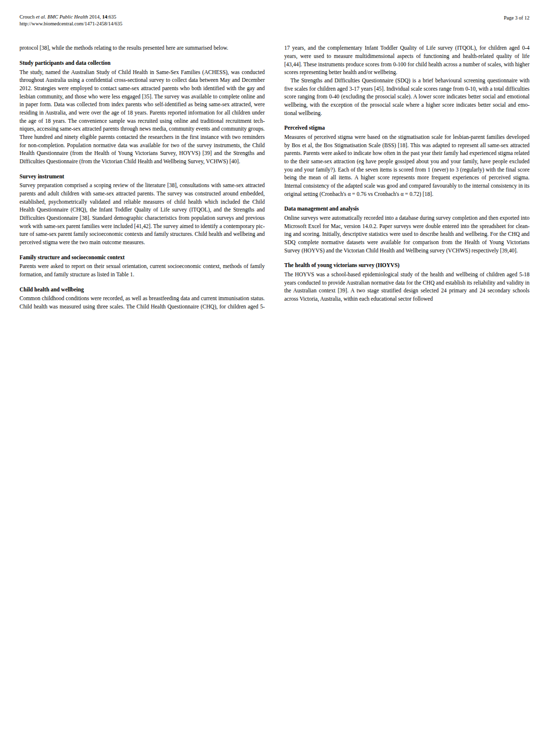Crouch et al. BMC Public Health 2014, 14:635
http://www.biomedcentral.com/1471-2458/14/635
Page 3 of 12
protocol [38], while the methods relating to the results presented here are summarised below.
Study participants and data collection
The study, named the Australian Study of Child Health in Same-Sex Families (ACHESS), was conducted throughout Australia using a confidential cross-sectional survey to collect data between May and December 2012. Strategies were employed to contact same-sex attracted parents who both identified with the gay and lesbian community, and those who were less engaged [35]. The survey was available to complete online and in paper form. Data was collected from index parents who self-identified as being same-sex attracted, were residing in Australia, and were over the age of 18 years. Parents reported information for all children under the age of 18 years. The convenience sample was recruited using online and traditional recruitment techniques, accessing same-sex attracted parents through news media, community events and community groups. Three hundred and ninety eligible parents contacted the researchers in the first instance with two reminders for non-completion. Population normative data was available for two of the survey instruments, the Child Health Questionnaire (from the Health of Young Victorians Survey, HOYVS) [39] and the Strengths and Difficulties Questionnaire (from the Victorian Child Health and Wellbeing Survey, VCHWS) [40].
Survey instrument
Survey preparation comprised a scoping review of the literature [38], consultations with same-sex attracted parents and adult children with same-sex attracted parents. The survey was constructed around embedded, established, psychometrically validated and reliable measures of child health which included the Child Health Questionnaire (CHQ), the Infant Toddler Quality of Life survey (ITQOL), and the Strengths and Difficulties Questionnaire [38]. Standard demographic characteristics from population surveys and previous work with same-sex parent families were included [41,42]. The survey aimed to identify a contemporary picture of same-sex parent family socioeconomic contexts and family structures. Child health and wellbeing and perceived stigma were the two main outcome measures.
Family structure and socioeconomic context
Parents were asked to report on their sexual orientation, current socioeconomic context, methods of family formation, and family structure as listed in Table 1.
Child health and wellbeing
Common childhood conditions were recorded, as well as breastfeeding data and current immunisation status. Child health was measured using three scales. The Child Health Questionnaire (CHQ), for children aged 5-17 years, and the complementary Infant Toddler Quality of Life survey (ITQOL), for children aged 0-4 years, were used to measure multidimensional aspects of functioning and health-related quality of life [43,44]. These instruments produce scores from 0-100 for child health across a number of scales, with higher scores representing better health and/or wellbeing.
The Strengths and Difficulties Questionnaire (SDQ) is a brief behavioural screening questionnaire with five scales for children aged 3-17 years [45]. Individual scale scores range from 0-10, with a total difficulties score ranging from 0-40 (excluding the prosocial scale). A lower score indicates better social and emotional wellbeing, with the exception of the prosocial scale where a higher score indicates better social and emotional wellbeing.
Perceived stigma
Measures of perceived stigma were based on the stigmatisation scale for lesbian-parent families developed by Bos et al, the Bos Stigmatisation Scale (BSS) [18]. This was adapted to represent all same-sex attracted parents. Parents were asked to indicate how often in the past year their family had experienced stigma related to the their same-sex attraction (eg have people gossiped about you and your family, have people excluded you and your family?). Each of the seven items is scored from 1 (never) to 3 (regularly) with the final score being the mean of all items. A higher score represents more frequent experiences of perceived stigma. Internal consistency of the adapted scale was good and compared favourably to the internal consistency in its original setting (Cronbach's α = 0.76 vs Cronbach's α = 0.72) [18].
Data management and analysis
Online surveys were automatically recorded into a database during survey completion and then exported into Microsoft Excel for Mac, version 14.0.2. Paper surveys were double entered into the spreadsheet for cleaning and scoring. Initially, descriptive statistics were used to describe health and wellbeing. For the CHQ and SDQ complete normative datasets were available for comparison from the Health of Young Victorians Survey (HOYVS) and the Victorian Child Health and Wellbeing survey (VCHWS) respectively [39,40].
The health of young victorians survey (HOYVS)
The HOYVS was a school-based epidemiological study of the health and wellbeing of children aged 5-18 years conducted to provide Australian normative data for the CHQ and establish its reliability and validity in the Australian context [39]. A two stage stratified design selected 24 primary and 24 secondary schools across Victoria, Australia, within each educational sector followed